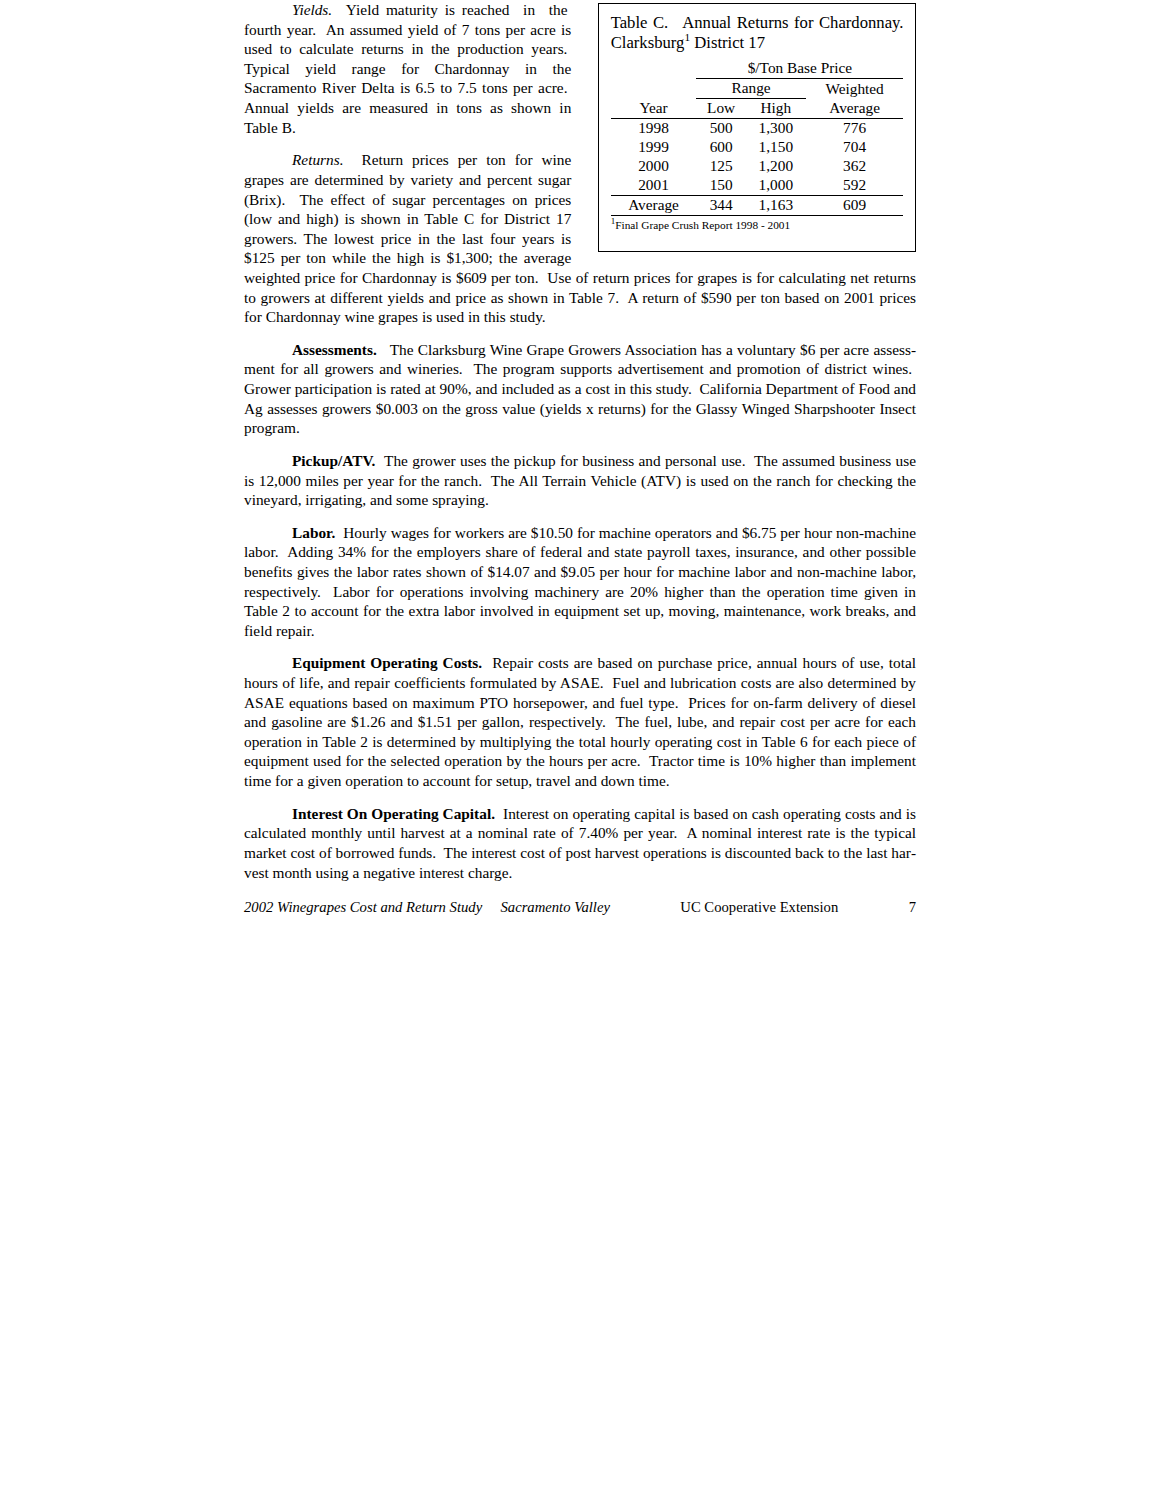Table C. Annual Returns for Chardonnay. Clarksburg1 District 17
| | $/Ton Base Price |
| | Range | Weighted |
| Year | Low | High | Average |
| 1998 | 500 | 1,300 | 776 |
| 1999 | 600 | 1,150 | 704 |
| 2000 | 125 | 1,200 | 362 |
| 2001 | 150 | 1,000 | 592 |
| Average | 344 | 1,163 | 609 |
1Final Grape Crush Report 1998 - 2001
Yields. Yield maturity is reached in the fourth year. An assumed yield of 7 tons per acre is used to calculate returns in the production years. Typical yield range for Chardonnay in the Sacramento River Delta is 6.5 to 7.5 tons per acre. Annual yields are measured in tons as shown in Table B.
Returns. Return prices per ton for wine grapes are determined by variety and percent sugar (Brix). The effect of sugar percentages on prices (low and high) is shown in Table C for District 17 growers. The lowest price in the last four years is $125 per ton while the high is $1,300; the average weighted price for Chardonnay is $609 per ton. Use of return prices for grapes is for calculating net returns to growers at different yields and price as shown in Table 7. A return of $590 per ton based on 2001 prices for Chardonnay wine grapes is used in this study.
Assessments. The Clarksburg Wine Grape Growers Association has a voluntary $6 per acre assessment for all growers and wineries. The program supports advertisement and promotion of district wines. Grower participation is rated at 90%, and included as a cost in this study. California Department of Food and Ag assesses growers $0.003 on the gross value (yields x returns) for the Glassy Winged Sharpshooter Insect program.
Pickup/ATV. The grower uses the pickup for business and personal use. The assumed business use is 12,000 miles per year for the ranch. The All Terrain Vehicle (ATV) is used on the ranch for checking the vineyard, irrigating, and some spraying.
Labor. Hourly wages for workers are $10.50 for machine operators and $6.75 per hour non-machine labor. Adding 34% for the employers share of federal and state payroll taxes, insurance, and other possible benefits gives the labor rates shown of $14.07 and $9.05 per hour for machine labor and non-machine labor, respectively. Labor for operations involving machinery are 20% higher than the operation time given in Table 2 to account for the extra labor involved in equipment set up, moving, maintenance, work breaks, and field repair.
Equipment Operating Costs. Repair costs are based on purchase price, annual hours of use, total hours of life, and repair coefficients formulated by ASAE. Fuel and lubrication costs are also determined by ASAE equations based on maximum PTO horsepower, and fuel type. Prices for on-farm delivery of diesel and gasoline are $1.26 and $1.51 per gallon, respectively. The fuel, lube, and repair cost per acre for each operation in Table 2 is determined by multiplying the total hourly operating cost in Table 6 for each piece of equipment used for the selected operation by the hours per acre. Tractor time is 10% higher than implement time for a given operation to account for setup, travel and down time.
Interest On Operating Capital. Interest on operating capital is based on cash operating costs and is calculated monthly until harvest at a nominal rate of 7.40% per year. A nominal interest rate is the typical market cost of borrowed funds. The interest cost of post harvest operations is discounted back to the last harvest month using a negative interest charge.
2002 Winegrapes Cost and Return Study Sacramento Valley UC Cooperative Extension 7